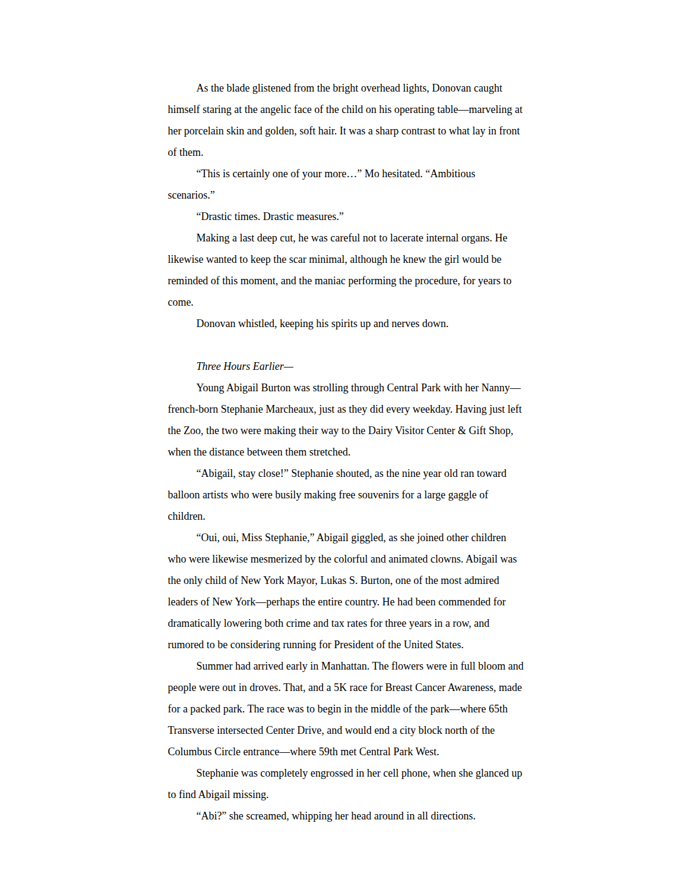As the blade glistened from the bright overhead lights, Donovan caught himself staring at the angelic face of the child on his operating table—marveling at her porcelain skin and golden, soft hair. It was a sharp contrast to what lay in front of them.
“This is certainly one of your more…” Mo hesitated. “Ambitious scenarios.”
“Drastic times. Drastic measures.”
Making a last deep cut, he was careful not to lacerate internal organs. He likewise wanted to keep the scar minimal, although he knew the girl would be reminded of this moment, and the maniac performing the procedure, for years to come.
Donovan whistled, keeping his spirits up and nerves down.
Three Hours Earlier—
Young Abigail Burton was strolling through Central Park with her Nanny—french-born Stephanie Marcheaux, just as they did every weekday. Having just left the Zoo, the two were making their way to the Dairy Visitor Center & Gift Shop, when the distance between them stretched.
“Abigail, stay close!” Stephanie shouted, as the nine year old ran toward balloon artists who were busily making free souvenirs for a large gaggle of children.
“Oui, oui, Miss Stephanie,” Abigail giggled, as she joined other children who were likewise mesmerized by the colorful and animated clowns. Abigail was the only child of New York Mayor, Lukas S. Burton, one of the most admired leaders of New York—perhaps the entire country. He had been commended for dramatically lowering both crime and tax rates for three years in a row, and rumored to be considering running for President of the United States.
Summer had arrived early in Manhattan. The flowers were in full bloom and people were out in droves. That, and a 5K race for Breast Cancer Awareness, made for a packed park. The race was to begin in the middle of the park—where 65th Transverse intersected Center Drive, and would end a city block north of the Columbus Circle entrance—where 59th met Central Park West.
Stephanie was completely engrossed in her cell phone, when she glanced up to find Abigail missing.
“Abi?” she screamed, whipping her head around in all directions.